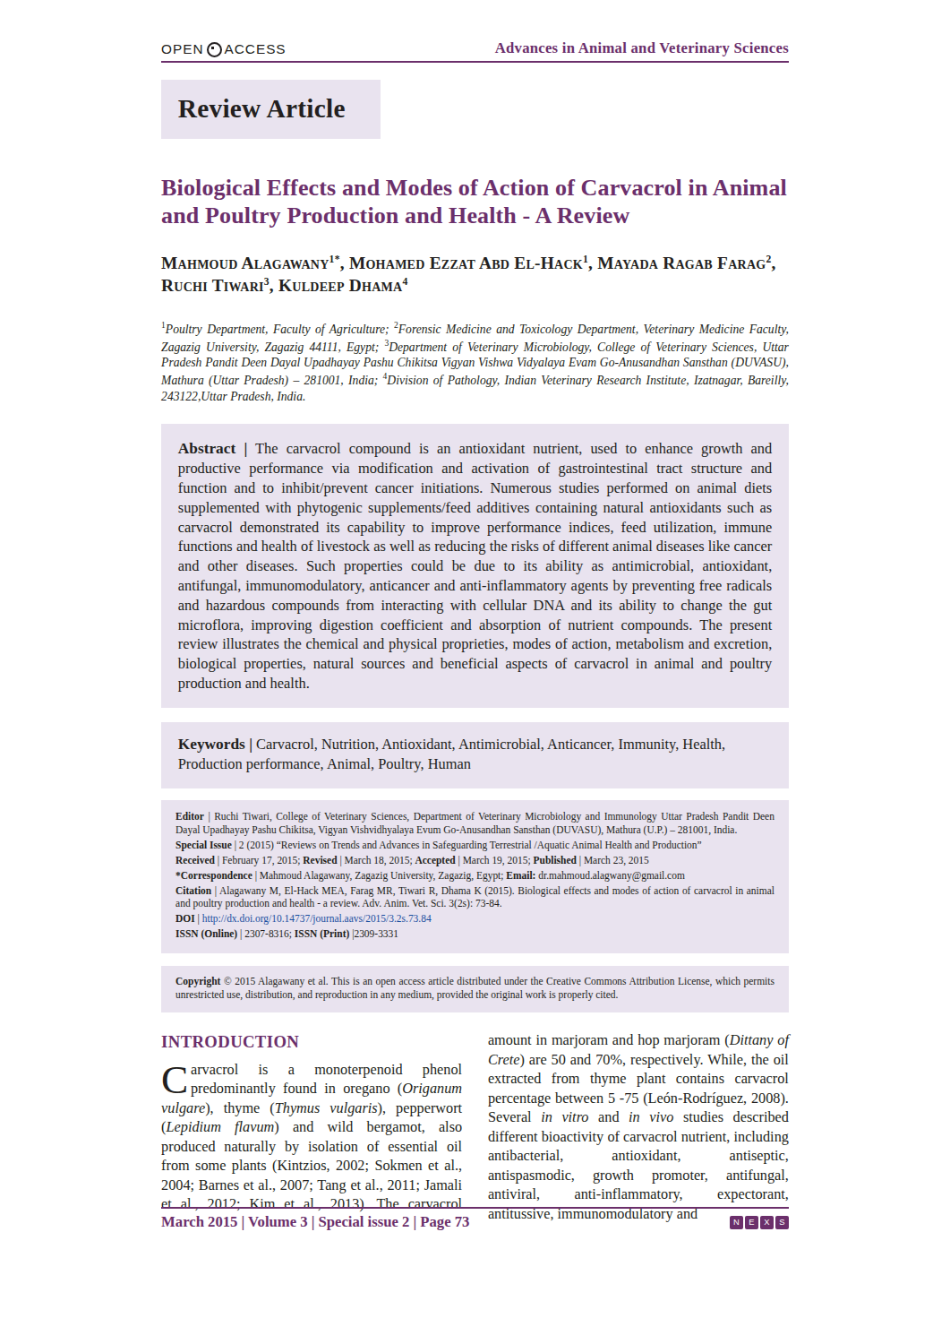OPEN ACCESS
Advances in Animal and Veterinary Sciences
Review Article
Biological Effects and Modes of Action of Carvacrol in Animal and Poultry Production and Health - A Review
Mahmoud Alagawany1*, Mohamed Ezzat Abd El-Hack1, Mayada Ragab Farag2, Ruchi Tiwari3, Kuldeep Dhama4
1Poultry Department, Faculty of Agriculture; 2Forensic Medicine and Toxicology Department, Veterinary Medicine Faculty, Zagazig University, Zagazig 44111, Egypt; 3Department of Veterinary Microbiology, College of Veterinary Sciences, Uttar Pradesh Pandit Deen Dayal Upadhayay Pashu Chikitsa Vigyan Vishwa Vidyalaya Evam Go-Anusandhan Sansthan (DUVASU), Mathura (Uttar Pradesh) – 281001, India; 4Division of Pathology, Indian Veterinary Research Institute, Izatnagar, Bareilly, 243122,Uttar Pradesh, India.
Abstract | The carvacrol compound is an antioxidant nutrient, used to enhance growth and productive performance via modification and activation of gastrointestinal tract structure and function and to inhibit/prevent cancer initiations. Numerous studies performed on animal diets supplemented with phytogenic supplements/feed additives containing natural antioxidants such as carvacrol demonstrated its capability to improve performance indices, feed utilization, immune functions and health of livestock as well as reducing the risks of different animal diseases like cancer and other diseases. Such properties could be due to its ability as antimicrobial, antioxidant, antifungal, immunomodulatory, anticancer and anti-inflammatory agents by preventing free radicals and hazardous compounds from interacting with cellular DNA and its ability to change the gut microflora, improving digestion coefficient and absorption of nutrient compounds. The present review illustrates the chemical and physical proprieties, modes of action, metabolism and excretion, biological properties, natural sources and beneficial aspects of carvacrol in animal and poultry production and health.
Keywords | Carvacrol, Nutrition, Antioxidant, Antimicrobial, Anticancer, Immunity, Health, Production performance, Animal, Poultry, Human
Editor | Ruchi Tiwari, College of Veterinary Sciences, Department of Veterinary Microbiology and Immunology Uttar Pradesh Pandit Deen Dayal Upadhayay Pashu Chikitsa, Vigyan Vishvidhyalaya Evum Go-Anusandhan Sansthan (DUVASU), Mathura (U.P.) – 281001, India.
Special Issue | 2 (2015) “Reviews on Trends and Advances in Safeguarding Terrestrial /Aquatic Animal Health and Production”
Received | February 17, 2015; Revised | March 18, 2015; Accepted | March 19, 2015; Published | March 23, 2015
*Correspondence | Mahmoud Alagawany, Zagazig University, Zagazig, Egypt; Email: dr.mahmoud.alagwany@gmail.com
Citation | Alagawany M, El-Hack MEA, Farag MR, Tiwari R, Dhama K (2015). Biological effects and modes of action of carvacrol in animal and poultry production and health - a review. Adv. Anim. Vet. Sci. 3(2s): 73-84.
DOI | http://dx.doi.org/10.14737/journal.aavs/2015/3.2s.73.84
ISSN (Online) | 2307-8316; ISSN (Print) |2309-3331
Copyright © 2015 Alagawany et al. This is an open access article distributed under the Creative Commons Attribution License, which permits unrestricted use, distribution, and reproduction in any medium, provided the original work is properly cited.
INTRODUCTION
Carvacrol is a monoterpenoid phenol predominantly found in oregano (Origanum vulgare), thyme (Thymus vulgaris), pepperwort (Lepidium flavum) and wild bergamot, also produced naturally by isolation of essential oil from some plants (Kintzios, 2002; Sokmen et al., 2004; Barnes et al., 2007; Tang et al., 2011; Jamali et al., 2012; Kim et al., 2013). The carvacrol amount in marjoram and hop marjoram (Dittany of Crete) are 50 and 70%, respectively. While, the oil extracted from thyme plant contains carvacrol percentage between 5 -75 (León-Rodríguez, 2008). Several in vitro and in vivo studies described different bioactivity of carvacrol nutrient, including antibacterial, antioxidant, antiseptic, antispasmodic, growth promoter, antifungal, antiviral, anti-inflammatory, expectorant, antitussive, immunomodulatory and
March 2015 | Volume 3 | Special issue 2 | Page 73
NEXS